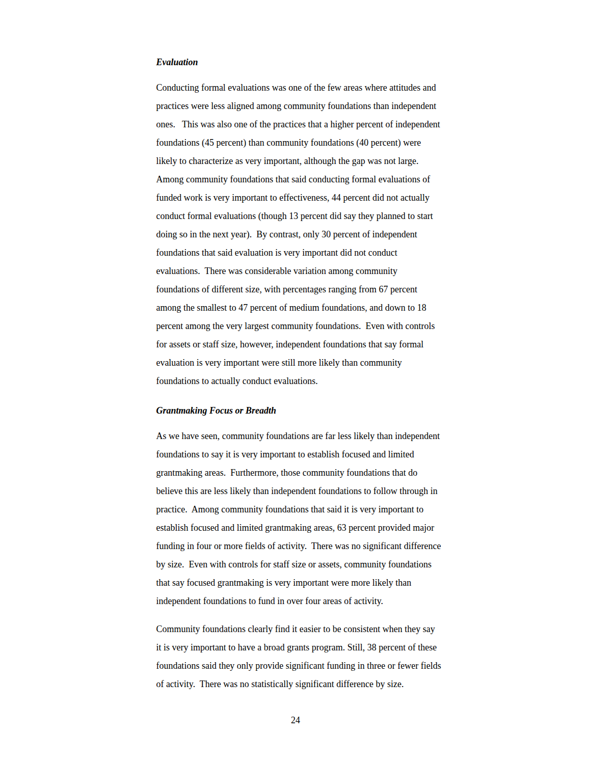Evaluation
Conducting formal evaluations was one of the few areas where attitudes and practices were less aligned among community foundations than independent ones. This was also one of the practices that a higher percent of independent foundations (45 percent) than community foundations (40 percent) were likely to characterize as very important, although the gap was not large. Among community foundations that said conducting formal evaluations of funded work is very important to effectiveness, 44 percent did not actually conduct formal evaluations (though 13 percent did say they planned to start doing so in the next year). By contrast, only 30 percent of independent foundations that said evaluation is very important did not conduct evaluations. There was considerable variation among community foundations of different size, with percentages ranging from 67 percent among the smallest to 47 percent of medium foundations, and down to 18 percent among the very largest community foundations. Even with controls for assets or staff size, however, independent foundations that say formal evaluation is very important were still more likely than community foundations to actually conduct evaluations.
Grantmaking Focus or Breadth
As we have seen, community foundations are far less likely than independent foundations to say it is very important to establish focused and limited grantmaking areas. Furthermore, those community foundations that do believe this are less likely than independent foundations to follow through in practice. Among community foundations that said it is very important to establish focused and limited grantmaking areas, 63 percent provided major funding in four or more fields of activity. There was no significant difference by size. Even with controls for staff size or assets, community foundations that say focused grantmaking is very important were more likely than independent foundations to fund in over four areas of activity.
Community foundations clearly find it easier to be consistent when they say it is very important to have a broad grants program. Still, 38 percent of these foundations said they only provide significant funding in three or fewer fields of activity. There was no statistically significant difference by size.
24